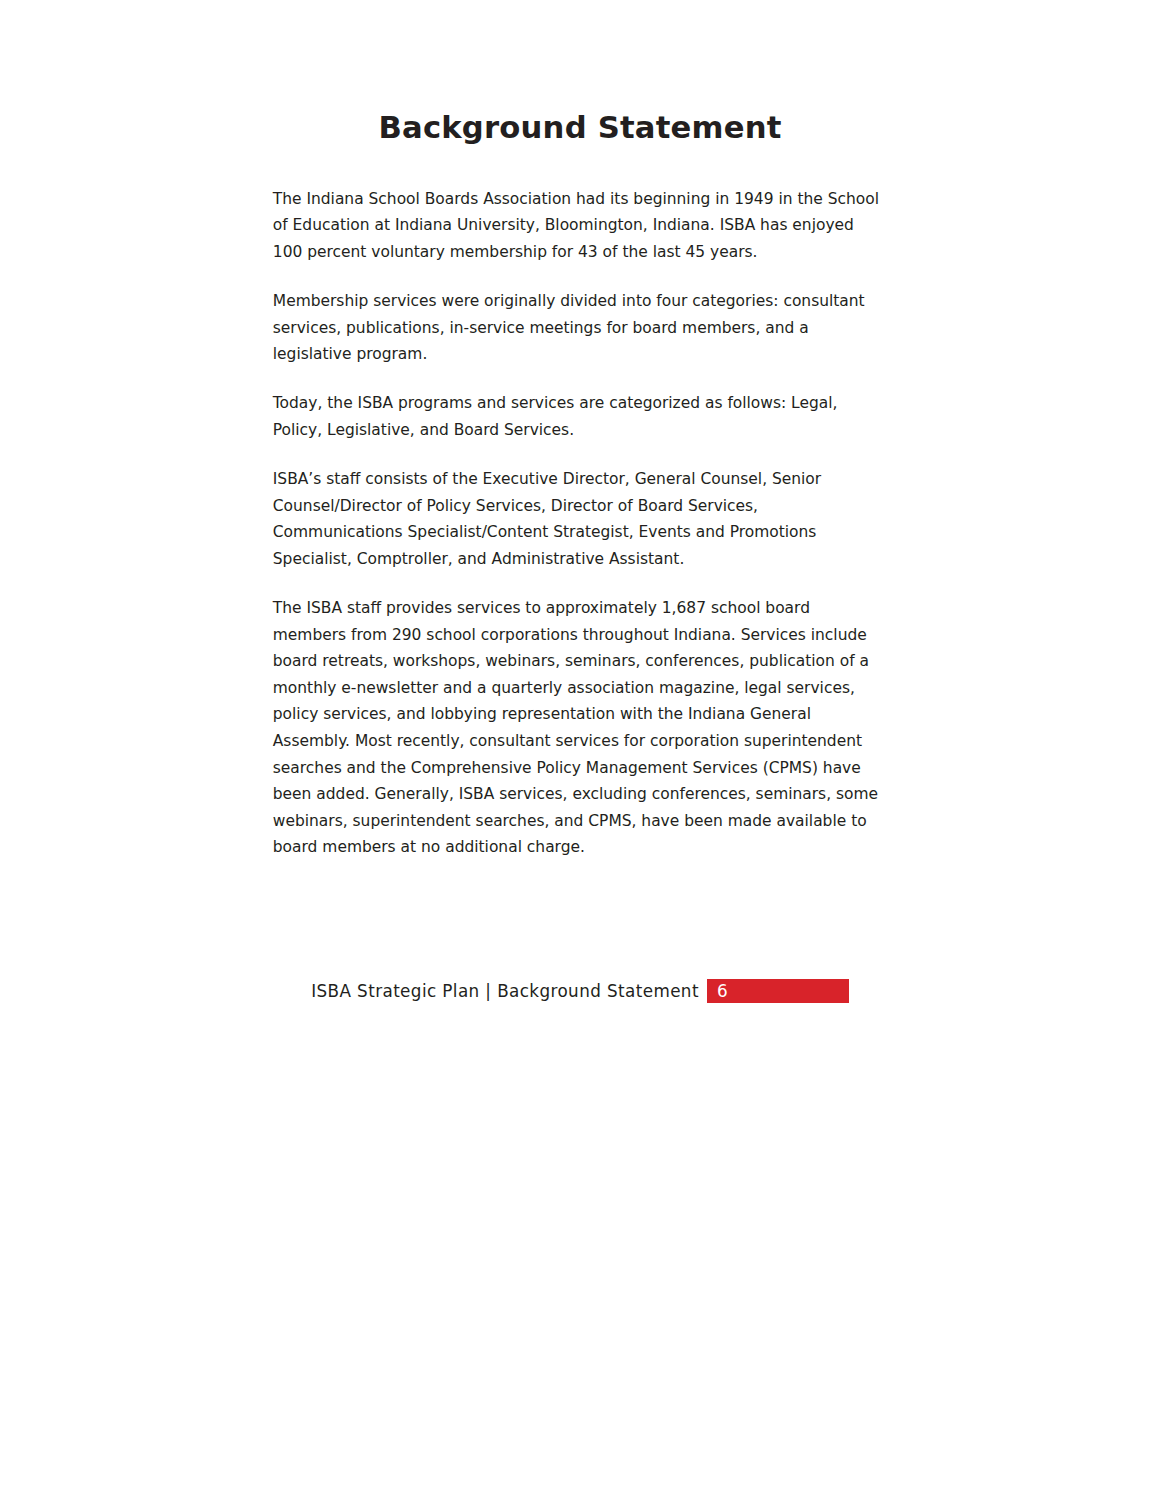Background Statement
The Indiana School Boards Association had its beginning in 1949 in the School of Education at Indiana University, Bloomington, Indiana. ISBA has enjoyed 100 percent voluntary membership for 43 of the last 45 years.
Membership services were originally divided into four categories: consultant services, publications, in-service meetings for board members, and a legislative program.
Today, the ISBA programs and services are categorized as follows: Legal, Policy, Legislative, and Board Services.
ISBA’s staff consists of the Executive Director, General Counsel, Senior Counsel/Director of Policy Services, Director of Board Services, Communications Specialist/Content Strategist, Events and Promotions Specialist, Comptroller, and Administrative Assistant.
The ISBA staff provides services to approximately 1,687 school board members from 290 school corporations throughout Indiana. Services include board retreats, workshops, webinars, seminars, conferences, publication of a monthly e-newsletter and a quarterly association magazine, legal services, policy services, and lobbying representation with the Indiana General Assembly. Most recently, consultant services for corporation superintendent searches and the Comprehensive Policy Management Services (CPMS) have been added. Generally, ISBA services, excluding conferences, seminars, some webinars, superintendent searches, and CPMS, have been made available to board members at no additional charge.
ISBA Strategic Plan | Background Statement 6